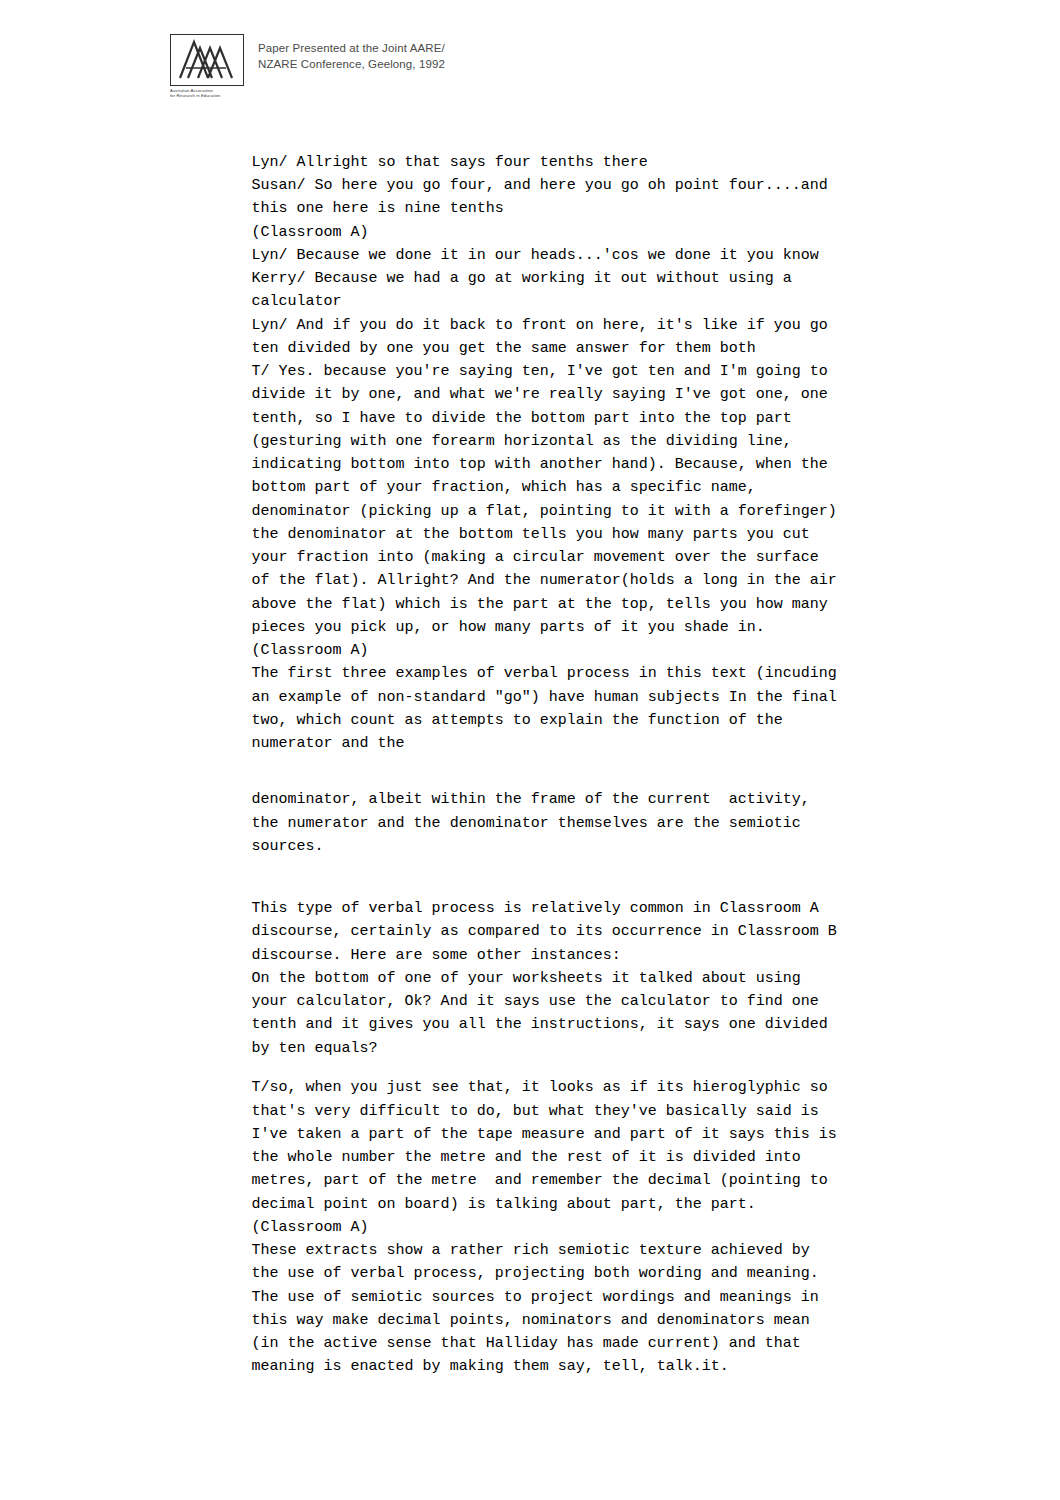Australian Association
for Research in Education
Paper Presented at the Joint AARE/
NZARE Conference, Geelong, 1992
Lyn/ Allright so that says four tenths there Susan/ So here you go four, and here you go oh point four....and this one here is nine tenths (Classroom A) Lyn/ Because we done it in our heads...'cos we done it you know Kerry/ Because we had a go at working it out without using a calculator Lyn/ And if you do it back to front on here, it's like if you go ten divided by one you get the same answer for them both T/ Yes. because you're saying ten, I've got ten and I'm going to divide it by one, and what we're really saying I've got one, one tenth, so I have to divide the bottom part into the top part (gesturing with one forearm horizontal as the dividing line, indicating bottom into top with another hand). Because, when the bottom part of your fraction, which has a specific name, denominator (picking up a flat, pointing to it with a forefinger) the denominator at the bottom tells you how many parts you cut your fraction into (making a circular movement over the surface of the flat). Allright? And the numerator(holds a long in the air above the flat) which is the part at the top, tells you how many pieces you pick up, or how many parts of it you shade in. (Classroom A) The first three examples of verbal process in this text (incuding an example of non-standard "go") have human subjects In the final two, which count as attempts to explain the function of the numerator and the
denominator, albeit within the frame of the current activity, the numerator and the denominator themselves are the semiotic sources.
This type of verbal process is relatively common in Classroom A discourse, certainly as compared to its occurrence in Classroom B discourse. Here are some other instances: On the bottom of one of your worksheets it talked about using your calculator, Ok? And it says use the calculator to find one tenth and it gives you all the instructions, it says one divided by ten equals?
T/so, when you just see that, it looks as if its hieroglyphic so that's very difficult to do, but what they've basically said is I've taken a part of the tape measure and part of it says this is the whole number the metre and the rest of it is divided into metres, part of the metre and remember the decimal (pointing to decimal point on board) is talking about part, the part. (Classroom A) These extracts show a rather rich semiotic texture achieved by the use of verbal process, projecting both wording and meaning. The use of semiotic sources to project wordings and meanings in this way make decimal points, nominators and denominators mean (in the active sense that Halliday has made current) and that meaning is enacted by making them say, tell, talk.it.